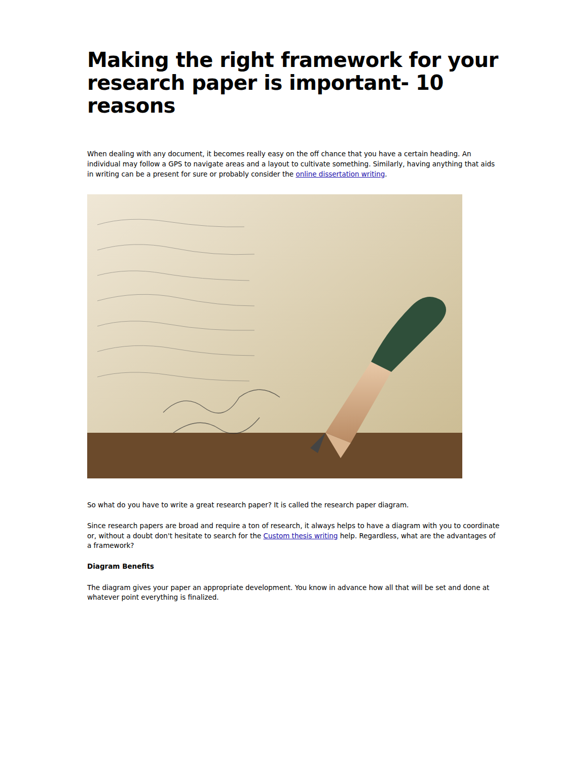Making the right framework for your research paper is important- 10 reasons
When dealing with any document, it becomes really easy on the off chance that you have a certain heading. An individual may follow a GPS to navigate areas and a layout to cultivate something. Similarly, having anything that aids in writing can be a present for sure or probably consider the online dissertation writing.
So what do you have to write a great research paper? It is called the research paper diagram.
Since research papers are broad and require a ton of research, it always helps to have a diagram with you to coordinate or, without a doubt don't hesitate to search for the Custom thesis writing help. Regardless, what are the advantages of a framework?
Diagram Benefits
The diagram gives your paper an appropriate development. You know in advance how all that will be set and done at whatever point everything is finalized.